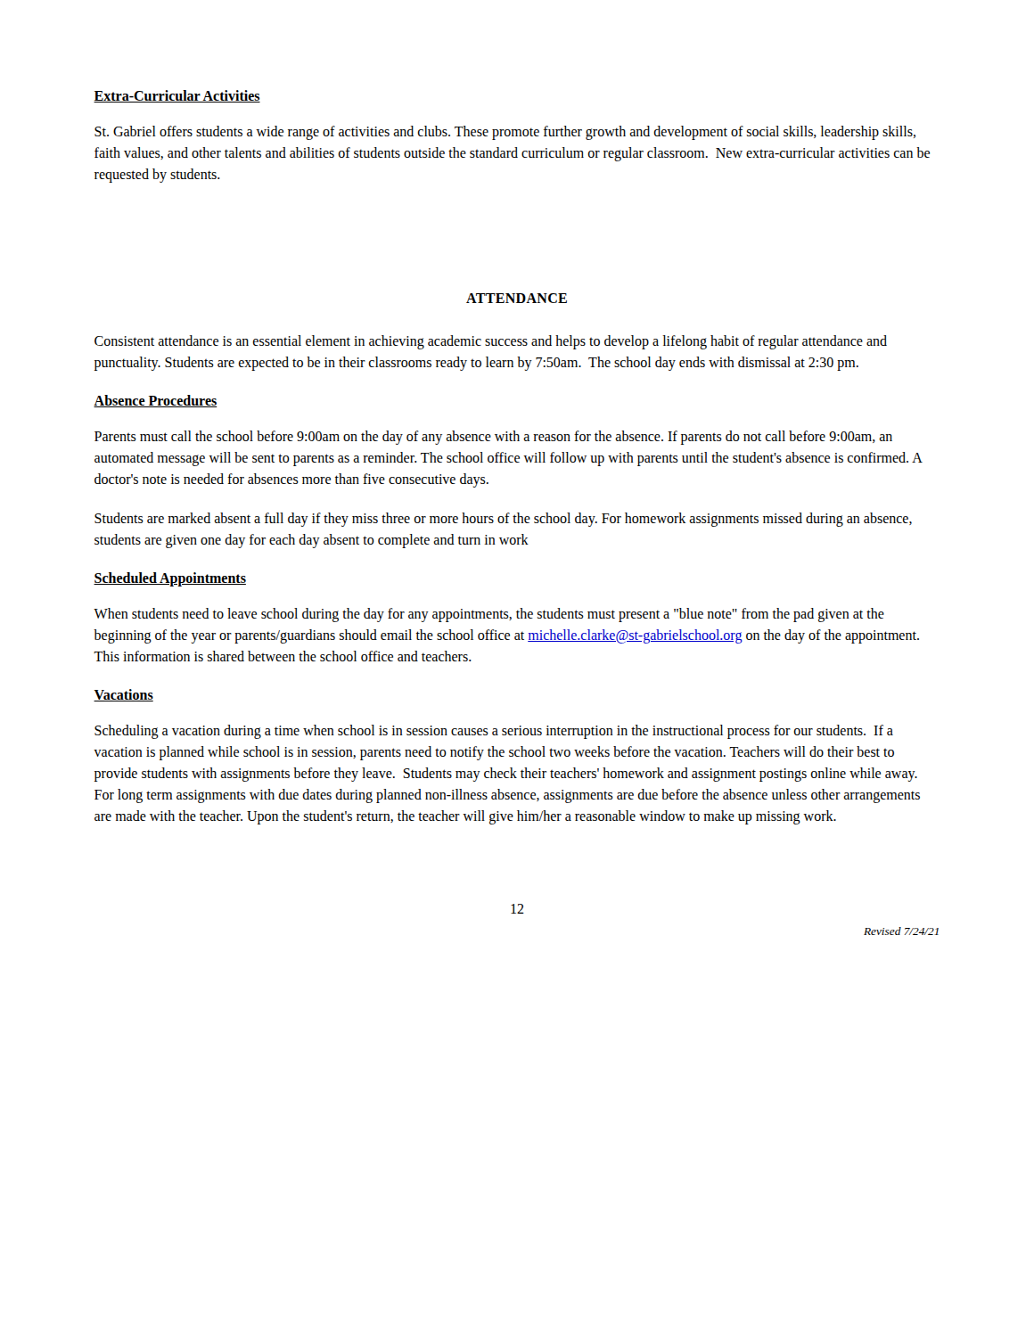Extra-Curricular Activities
St. Gabriel offers students a wide range of activities and clubs. These promote further growth and development of social skills, leadership skills, faith values, and other talents and abilities of students outside the standard curriculum or regular classroom. New extra-curricular activities can be requested by students.
ATTENDANCE
Consistent attendance is an essential element in achieving academic success and helps to develop a lifelong habit of regular attendance and punctuality. Students are expected to be in their classrooms ready to learn by 7:50am. The school day ends with dismissal at 2:30 pm.
Absence Procedures
Parents must call the school before 9:00am on the day of any absence with a reason for the absence. If parents do not call before 9:00am, an automated message will be sent to parents as a reminder. The school office will follow up with parents until the student's absence is confirmed. A doctor's note is needed for absences more than five consecutive days.
Students are marked absent a full day if they miss three or more hours of the school day. For homework assignments missed during an absence, students are given one day for each day absent to complete and turn in work
Scheduled Appointments
When students need to leave school during the day for any appointments, the students must present a "blue note" from the pad given at the beginning of the year or parents/guardians should email the school office at michelle.clarke@st-gabrielschool.org on the day of the appointment. This information is shared between the school office and teachers.
Vacations
Scheduling a vacation during a time when school is in session causes a serious interruption in the instructional process for our students. If a vacation is planned while school is in session, parents need to notify the school two weeks before the vacation. Teachers will do their best to provide students with assignments before they leave. Students may check their teachers' homework and assignment postings online while away. For long term assignments with due dates during planned non-illness absence, assignments are due before the absence unless other arrangements are made with the teacher. Upon the student's return, the teacher will give him/her a reasonable window to make up missing work.
12
Revised 7/24/21